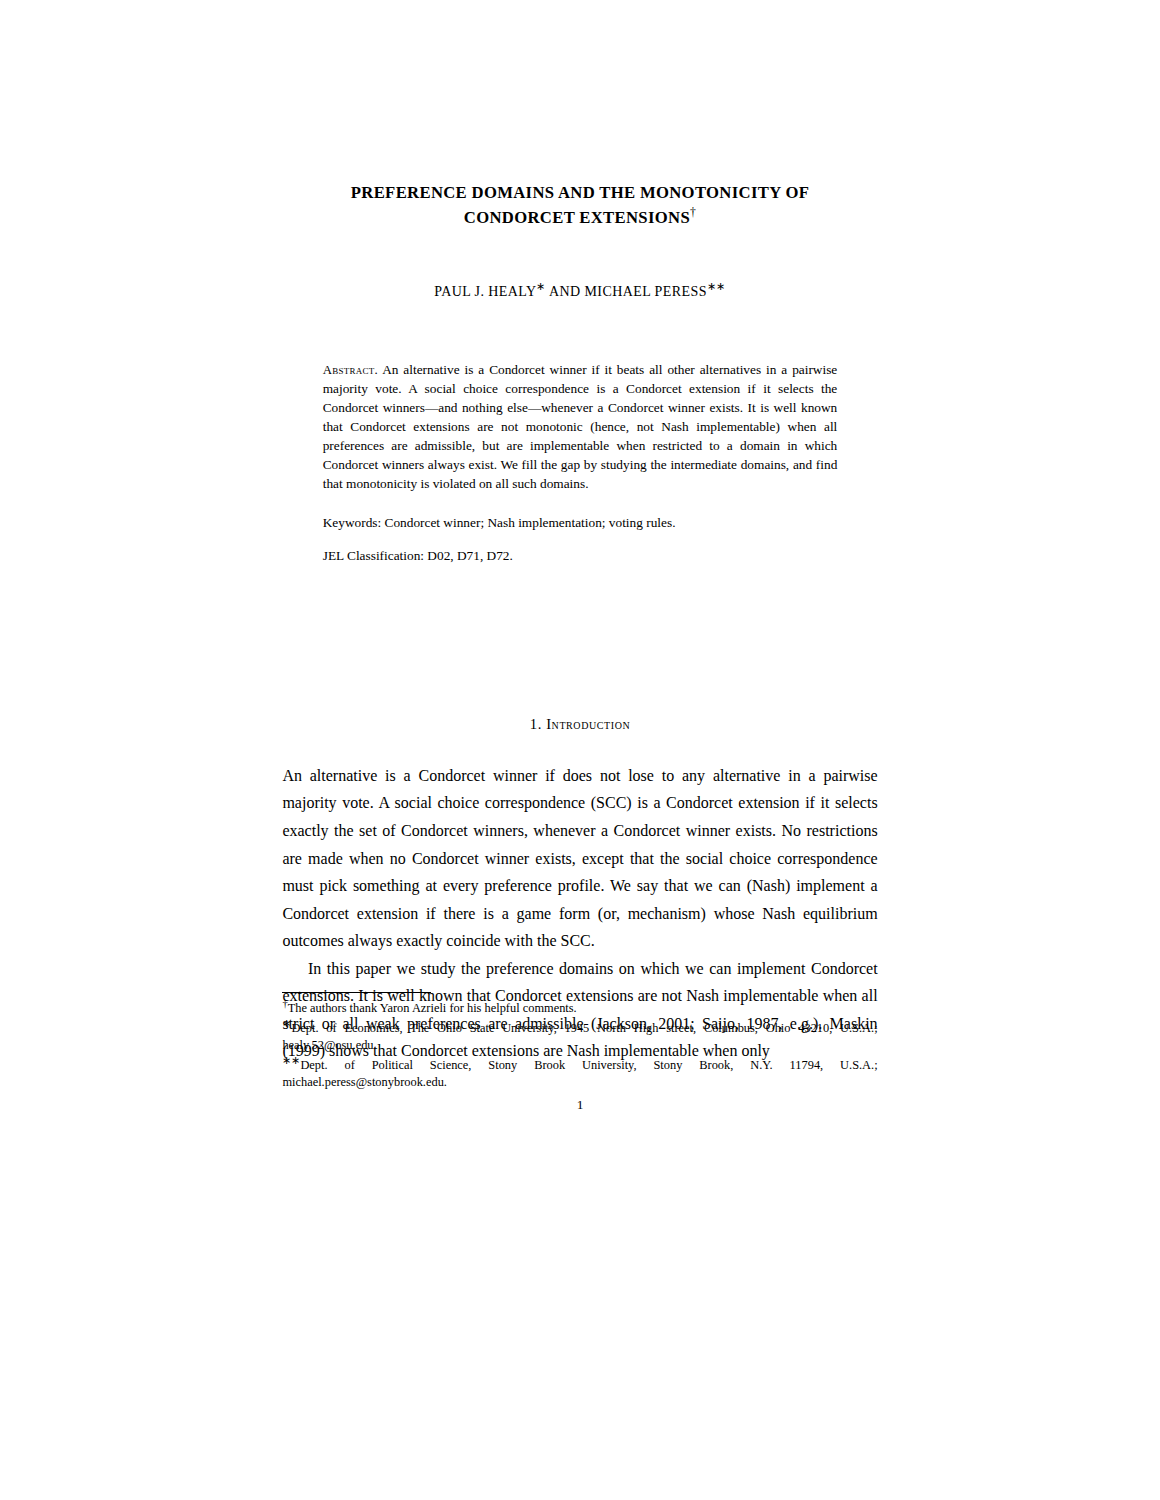Preference Domains and the Monotonicity of
Condorcet Extensions†
Paul J. Healy∗ and Michael Peress∗∗
Abstract. An alternative is a Condorcet winner if it beats all other alternatives in a pairwise majority vote. A social choice correspondence is a Condorcet extension if it selects the Condorcet winners—and nothing else—whenever a Condorcet winner exists. It is well known that Condorcet extensions are not monotonic (hence, not Nash implementable) when all preferences are admissible, but are implementable when restricted to a domain in which Condorcet winners always exist. We fill the gap by studying the intermediate domains, and find that monotonicity is violated on all such domains.
Keywords: Condorcet winner; Nash implementation; voting rules.
JEL Classification: D02, D71, D72.
1. Introduction
An alternative is a Condorcet winner if does not lose to any alternative in a pairwise majority vote. A social choice correspondence (SCC) is a Condorcet extension if it selects exactly the set of Condorcet winners, whenever a Condorcet winner exists. No restrictions are made when no Condorcet winner exists, except that the social choice correspondence must pick something at every preference profile. We say that we can (Nash) implement a Condorcet extension if there is a game form (or, mechanism) whose Nash equilibrium outcomes always exactly coincide with the SCC.
In this paper we study the preference domains on which we can implement Condorcet extensions. It is well known that Condorcet extensions are not Nash implementable when all strict or all weak preferences are admissible (Jackson, 2001; Saijo, 1987, e.g.). Maskin (1999) shows that Condorcet extensions are Nash implementable when only
†The authors thank Yaron Azrieli for his helpful comments.
∗Dept. of Economics, The Ohio State University, 1945 North High street, Columbus, Ohio 43210, U.S.A.; healy.52@osu.edu.
∗∗Dept. of Political Science, Stony Brook University, Stony Brook, N.Y. 11794, U.S.A.; michael.peress@stonybrook.edu.
1